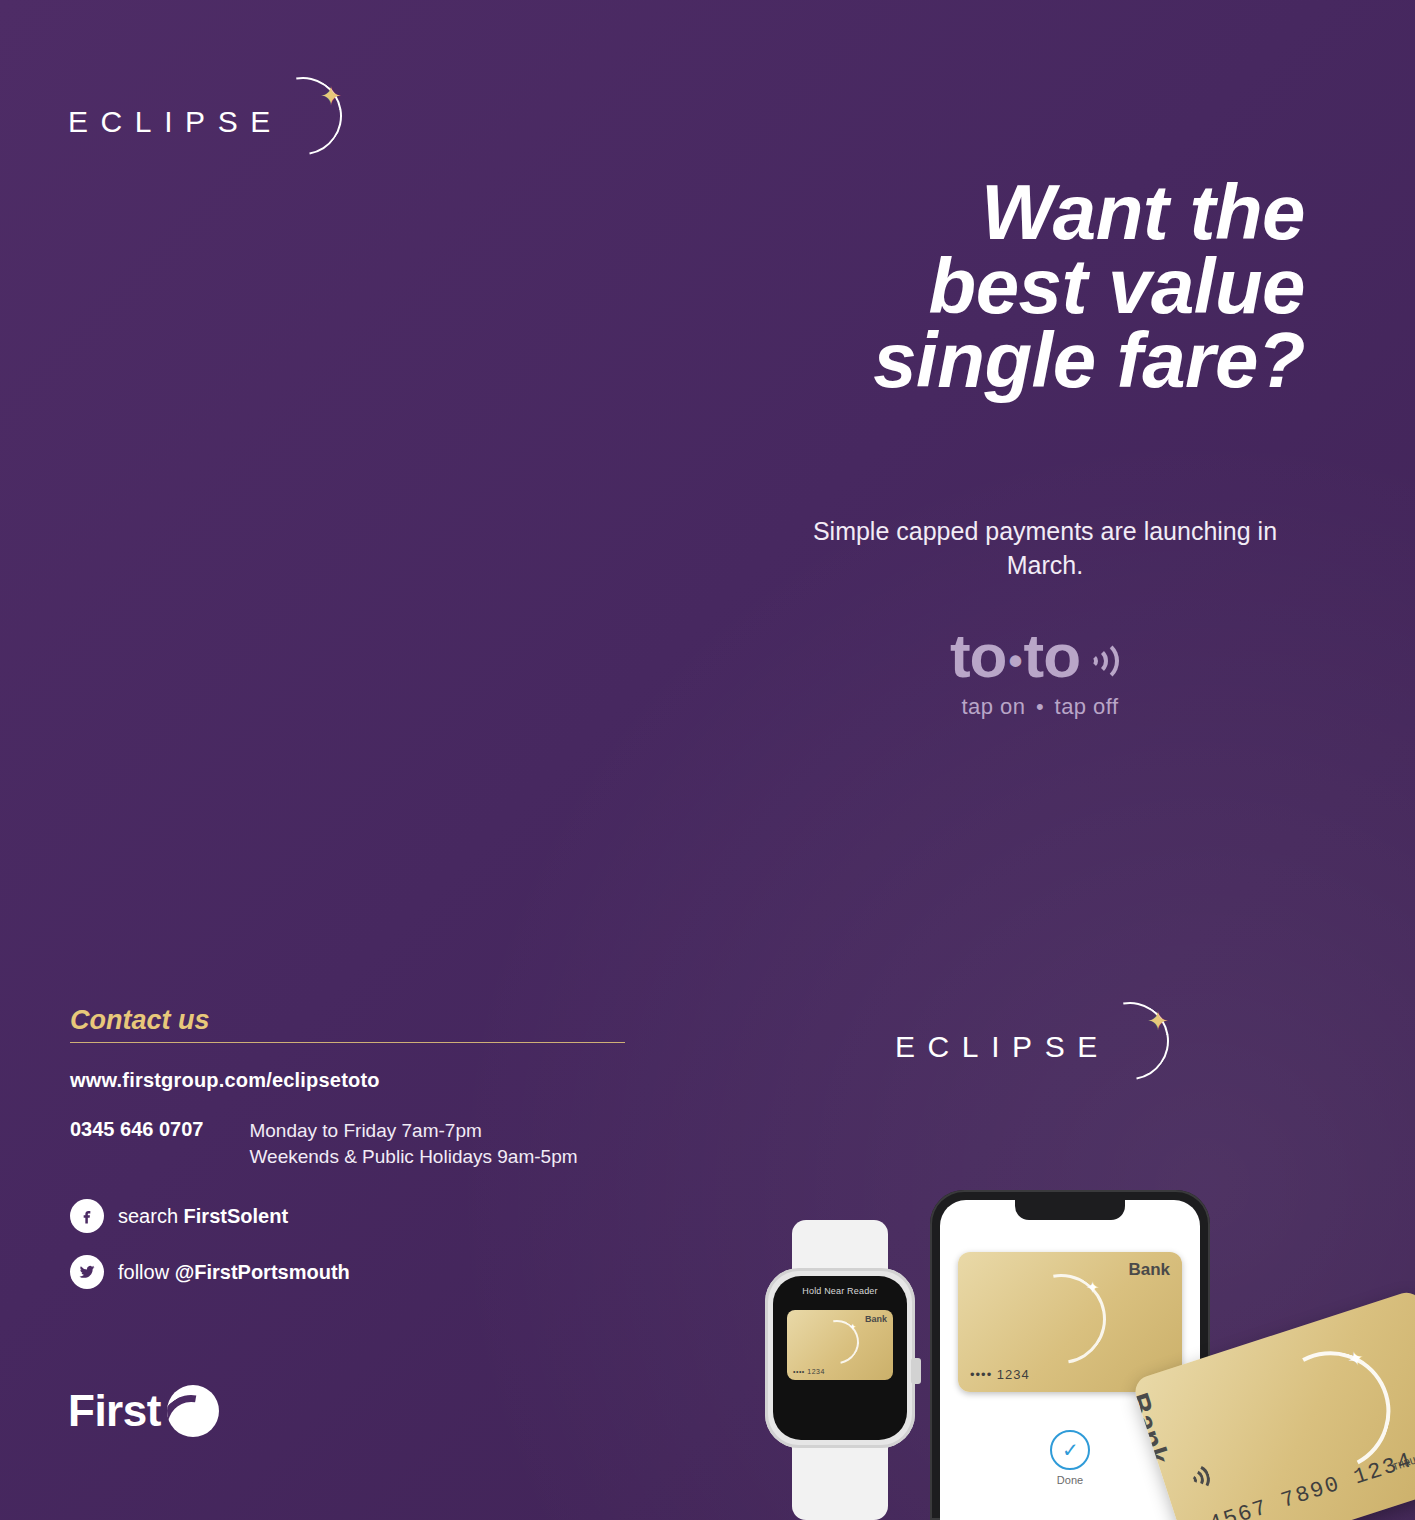Eclipse ✦
Want the
best value
single fare?
Simple capped payments are launching in March.
to•to
tap on • tap off
Contact us
www.firstgroup.com/eclipsetoto
0345 646 0707
Monday to Friday 7am-7pm
Weekends & Public Holidays 9am-5pm
search FirstSolent
follow @FirstPortsmouth
Eclipse ✦
First
Hold Near Reader
Bank ✦ •••• 1234
Bank ✦ •••• 1234
✓
Done
Bank ✦ 4567 7890 1234 VALID
THRU 02/22